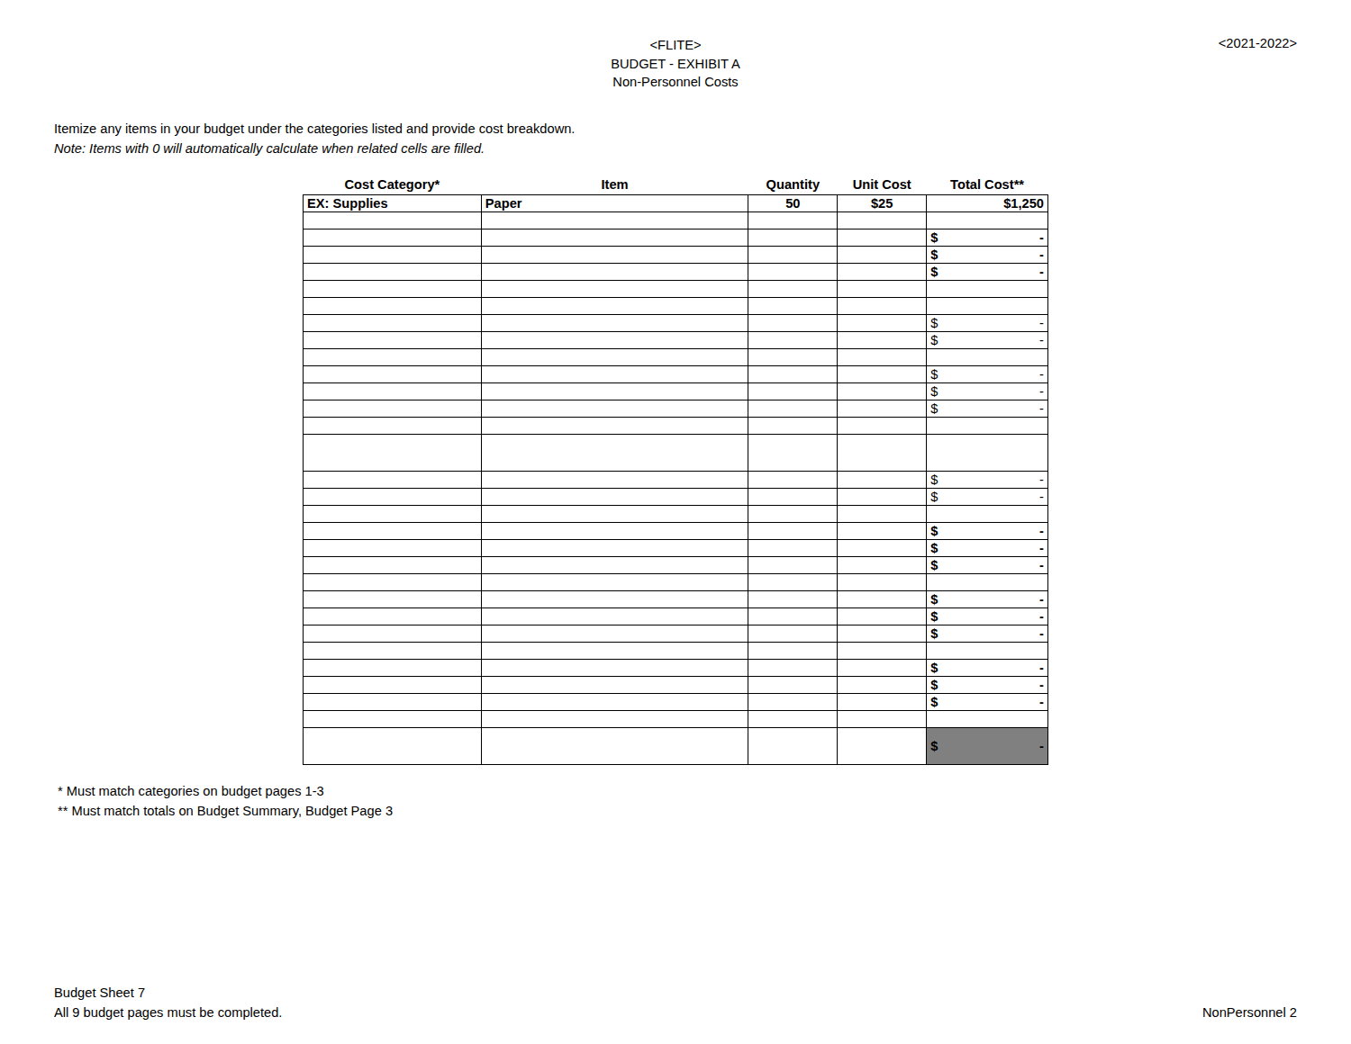<2021-2022>
<FLITE>
BUDGET - EXHIBIT A
Non-Personnel Costs
Itemize any items in your budget under the categories listed and provide cost breakdown.
Note: Items with 0 will automatically calculate when related cells are filled.
| Cost Category* | Item | Quantity | Unit Cost | Total Cost** |
| --- | --- | --- | --- | --- |
| EX: Supplies | Paper | 50 | $25 | $1,250 |
| | | | | $ - |
| | | | | $ - |
| | | | | $ - |
| | | | | $ - |
| | | | | $ - |
| | | | | $ - |
| | | | | $ - |
| | | | | $ - |
| | | | | $ - |
| | | | | $ - |
| | | | | $ - |
| | | | | $ - |
| | | | | $ - |
| | | | | $ - |
| | | | | $ - |
| | | | | $ - |
| | | | | $ - |
| | | | | $ - |
| | | | | $ - |
| | | | | $ - |
* Must match categories on budget pages 1-3
** Must match totals on Budget Summary, Budget Page 3
Budget Sheet 7
All 9 budget pages must be completed. NonPersonnel 2